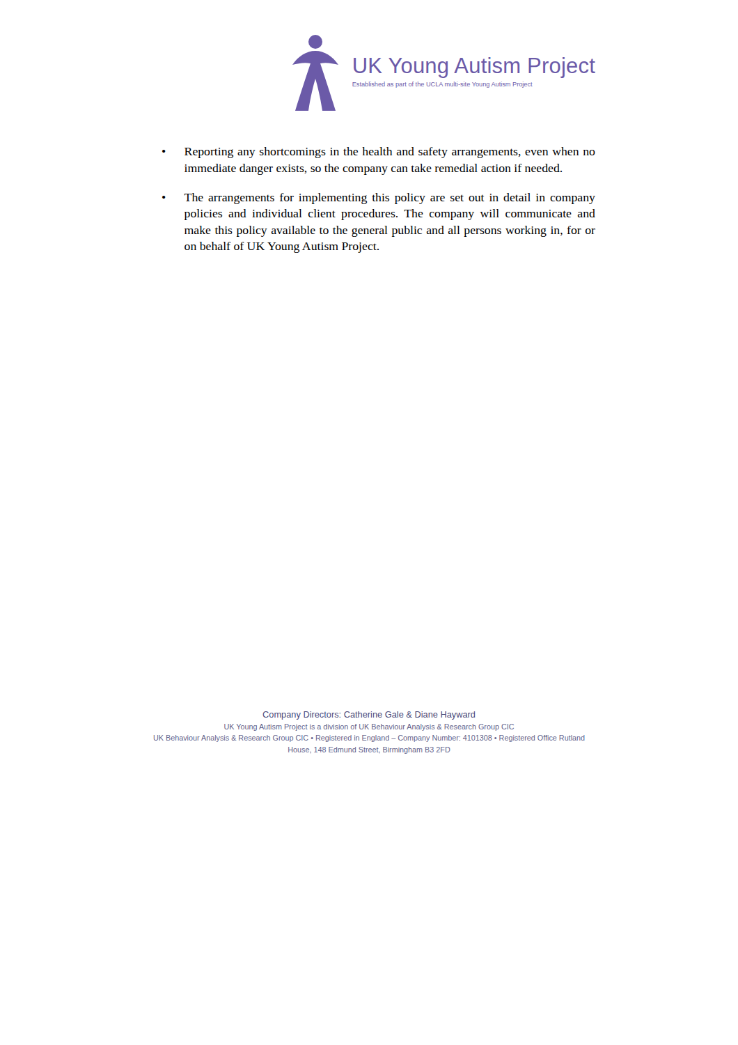UK Young Autism Project
Established as part of the UCLA multi-site Young Autism Project
Reporting any shortcomings in the health and safety arrangements, even when no immediate danger exists, so the company can take remedial action if needed.
The arrangements for implementing this policy are set out in detail in company policies and individual client procedures. The company will communicate and make this policy available to the general public and all persons working in, for or on behalf of UK Young Autism Project.
Company Directors: Catherine Gale & Diane Hayward
UK Young Autism Project is a division of UK Behaviour Analysis & Research Group CIC
UK Behaviour Analysis & Research Group CIC • Registered in England – Company Number: 4101308 • Registered Office Rutland House, 148 Edmund Street, Birmingham B3 2FD